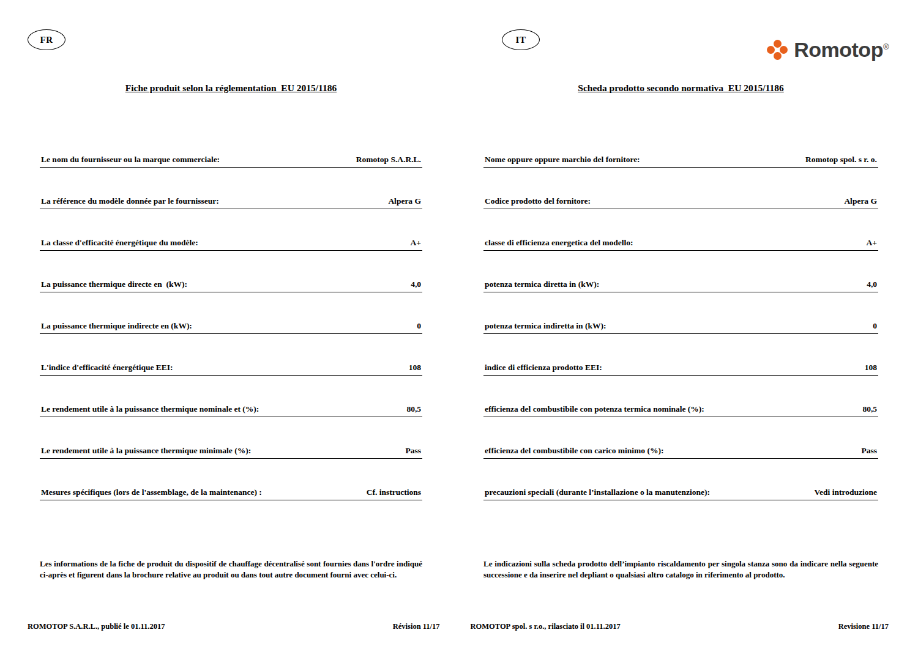FR
IT
Romotop®
Fiche produit selon la réglementation EU 2015/1186
| Le nom du fournisseur ou la marque commerciale: | Romotop S.A.R.L. |
| La référence du modèle donnée par le fournisseur: | Alpera G |
| La classe d'efficacité énergétique du modèle: | A+ |
| La puissance thermique directe en (kW): | 4,0 |
| La puissance thermique indirecte en (kW): | 0 |
| L'indice d'efficacité énergétique EEI: | 108 |
| Le rendement utile à la puissance thermique nominale et (%): | 80,5 |
| Le rendement utile à la puissance thermique minimale (%): | Pass |
| Mesures spécifiques (lors de l'assemblage, de la maintenance) : | Cf. instructions |
Les informations de la fiche de produit du dispositif de chauffage décentralisé sont fournies dans l'ordre indiqué ci-après et figurent dans la brochure relative au produit ou dans tout autre document fourni avec celui-ci.
Scheda prodotto secondo normativa EU 2015/1186
| Nome oppure oppure marchio del fornitore: | Romotop spol. s r. o. |
| Codice prodotto del fornitore: | Alpera G |
| classe di efficienza energetica del modello: | A+ |
| potenza termica diretta in (kW): | 4,0 |
| potenza termica indiretta in (kW): | 0 |
| indice di efficienza prodotto EEI: | 108 |
| efficienza del combustibile con potenza termica nominale (%): | 80,5 |
| efficienza del combustibile con carico minimo (%): | Pass |
| precauzioni speciali (durante l’installazione o la manutenzione): | Vedi introduzione |
Le indicazioni sulla scheda prodotto dell’impianto riscaldamento per singola stanza sono da indicare nella seguente successione e da inserire nel depliant o qualsiasi altro catalogo in riferimento al prodotto.
ROMOTOP S.A.R.L., publié le 01.11.2017 Révision 11/17
ROMOTOP spol. s r.o., rilasciato il 01.11.2017 Revisione 11/17